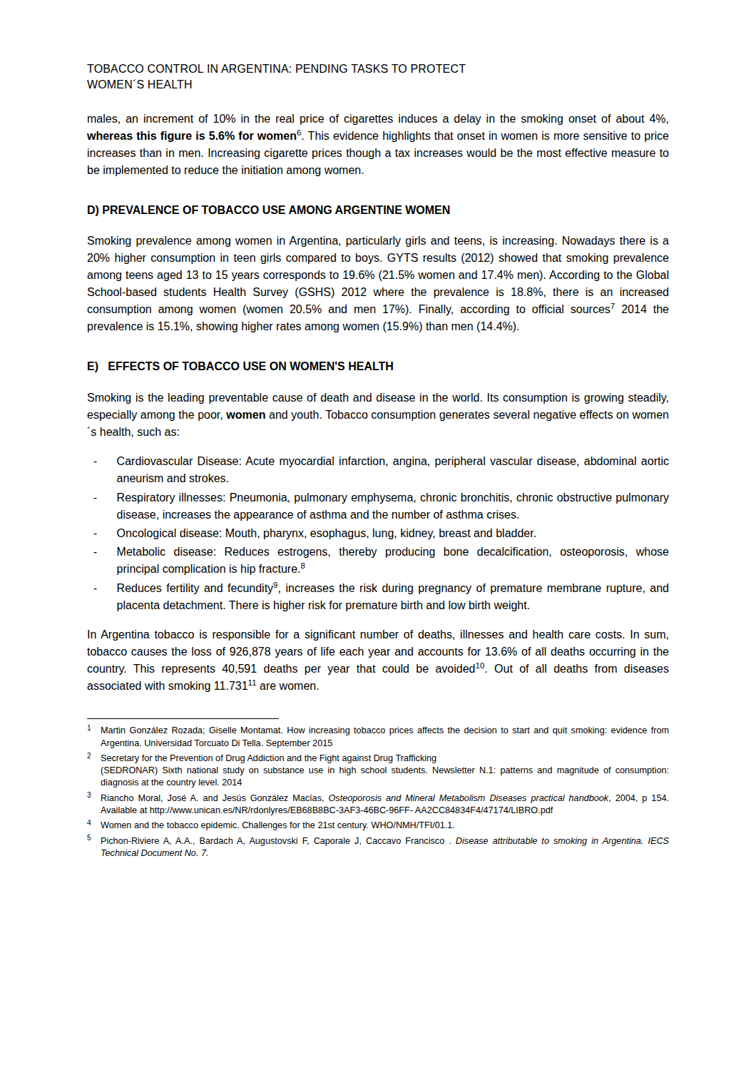Tobacco control in Argentina: pending tasks to protect
women´s health
males, an increment of 10% in the real price of cigarettes induces a delay in the smoking onset of about 4%, whereas this figure is 5.6% for women6. This evidence highlights that onset in women is more sensitive to price increases than in men. Increasing cigarette prices though a tax increases would be the most effective measure to be implemented to reduce the initiation among women.
D) Prevalence of tobacco use among Argentine women
Smoking prevalence among women in Argentina, particularly girls and teens, is increasing. Nowadays there is a 20% higher consumption in teen girls compared to boys. GYTS results (2012) showed that smoking prevalence among teens aged 13 to 15 years corresponds to 19.6% (21.5% women and 17.4% men). According to the Global School-based students Health Survey (GSHS) 2012 where the prevalence is 18.8%, there is an increased consumption among women (women 20.5% and men 17%). Finally, according to official sources7 2014 the prevalence is 15.1%, showing higher rates among women (15.9%) than men (14.4%).
E) Effects of tobacco use on women's health
Smoking is the leading preventable cause of death and disease in the world. Its consumption is growing steadily, especially among the poor, women and youth. Tobacco consumption generates several negative effects on women´s health, such as:
Cardiovascular Disease: Acute myocardial infarction, angina, peripheral vascular disease, abdominal aortic aneurism and strokes.
Respiratory illnesses: Pneumonia, pulmonary emphysema, chronic bronchitis, chronic obstructive pulmonary disease, increases the appearance of asthma and the number of asthma crises.
Oncological disease: Mouth, pharynx, esophagus, lung, kidney, breast and bladder.
Metabolic disease: Reduces estrogens, thereby producing bone decalcification, osteoporosis, whose principal complication is hip fracture.8
Reduces fertility and fecundity9, increases the risk during pregnancy of premature membrane rupture, and placenta detachment. There is higher risk for premature birth and low birth weight.
In Argentina tobacco is responsible for a significant number of deaths, illnesses and health care costs. In sum, tobacco causes the loss of 926,878 years of life each year and accounts for 13.6% of all deaths occurring in the country. This represents 40,591 deaths per year that could be avoided10. Out of all deaths from diseases associated with smoking 11.73111 are women.
Martin González Rozada; Giselle Montamat. How increasing tobacco prices affects the decision to start and quit smoking: evidence from Argentina. Universidad Torcuato Di Tella. September 2015
Secretary for the Prevention of Drug Addiction and the Fight against Drug Trafficking
(SEDRONAR) Sixth national study on substance use in high school students. Newsletter N.1: patterns and magnitude of consumption: diagnosis at the country level. 2014
Riancho Moral, José A. and Jesús González Macías, Osteoporosis and Mineral Metabolism Diseases practical handbook, 2004, p 154. Available at http://www.unican.es/NR/rdonlyres/EB68B8BC-3AF3-46BC-96FF- AA2CC84834F4/47174/LIBRO.pdf
Women and the tobacco epidemic. Challenges for the 21st century. WHO/NMH/TFI/01.1.
Pichon-Riviere A, A.A., Bardach A, Augustovski F, Caporale J, Caccavo Francisco . Disease attributable to smoking in Argentina. IECS Technical Document No. 7.